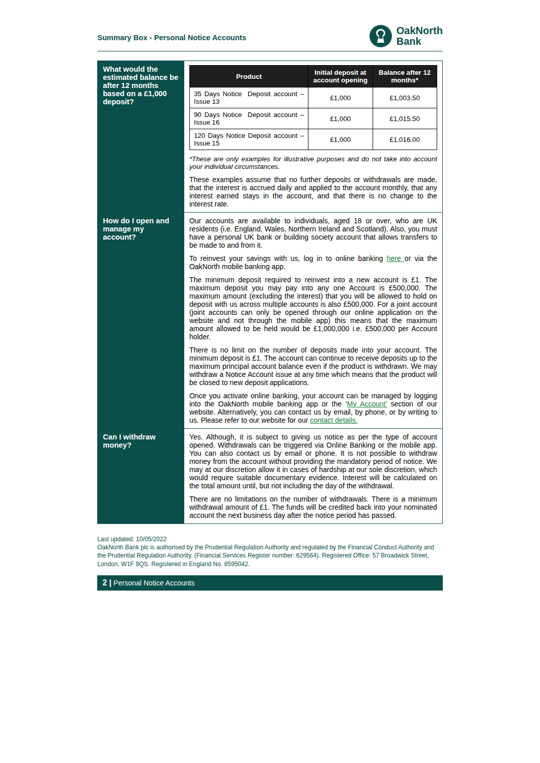Summary Box - Personal Notice Accounts
OakNorth
Bank
| What would the estimated balance be after 12 months based on a £1,000 deposit? | / Product / Initial deposit at account opening / Balance after 12 months* / / --- / --- / --- / / 35 Days Notice Deposit account – Issue 13 / £1,000 / £1,003.50 / / 90 Days Notice Deposit account – Issue 16 / £1,000 / £1,015.50 / / 120 Days Notice Deposit account – Issue 15 / £1,000 / £1,016.00 / *These are only examples for illustrative purposes and do not take into account your individual circumstances. These examples assume that no further deposits or withdrawals are made, that the interest is accrued daily and applied to the account monthly, that any interest earned stays in the account, and that there is no change to the interest rate. |
| How do I open and manage my account? | Our accounts are available to individuals, aged 18 or over, who are UK residents (i.e. England, Wales, Northern Ireland and Scotland). Also, you must have a personal UK bank or building society account that allows transfers to be made to and from it. To reinvest your savings with us, log in to online banking here or via the OakNorth mobile banking app. The minimum deposit required to reinvest into a new account is £1. The maximum deposit you may pay into any one Account is £500,000. The maximum amount (excluding the interest) that you will be allowed to hold on deposit with us across multiple accounts is also £500,000. For a joint account (joint accounts can only be opened through our online application on the website and not through the mobile app) this means that the maximum amount allowed to be held would be £1,000,000 i.e. £500,000 per Account holder. There is no limit on the number of deposits made into your account. The minimum deposit is £1. The account can continue to receive deposits up to the maximum principal account balance even if the product is withdrawn. We may withdraw a Notice Account issue at any time which means that the product will be closed to new deposit applications. Once you activate online banking, your account can be managed by logging into the OakNorth mobile banking app or the ‘ My Account’ section of our website. Alternatively, you can contact us by email, by phone, or by writing to us. Please refer to our website for our contact details. |
| Can I withdraw money? | Yes. Although, it is subject to giving us notice as per the type of account opened. Withdrawals can be triggered via Online Banking or the mobile app. You can also contact us by email or phone. It is not possible to withdraw money from the account without providing the mandatory period of notice. We may at our discretion allow it in cases of hardship at our sole discretion, which would require suitable documentary evidence. Interest will be calculated on the total amount until, but not including the day of the withdrawal. There are no limitations on the number of withdrawals. There is a minimum withdrawal amount of £1. The funds will be credited back into your nominated account the next business day after the notice period has passed. |
Last updated: 10/05/2022
OakNorth Bank plc is authorised by the Prudential Regulation Authority and regulated by the Financial Conduct Authority and the Prudential Regulation Authority. (Financial Services Register number: 629564). Registered Office: 57 Broadwick Street, London, W1F 9QS. Registered in England No. 8595042.
2 | Personal Notice Accounts